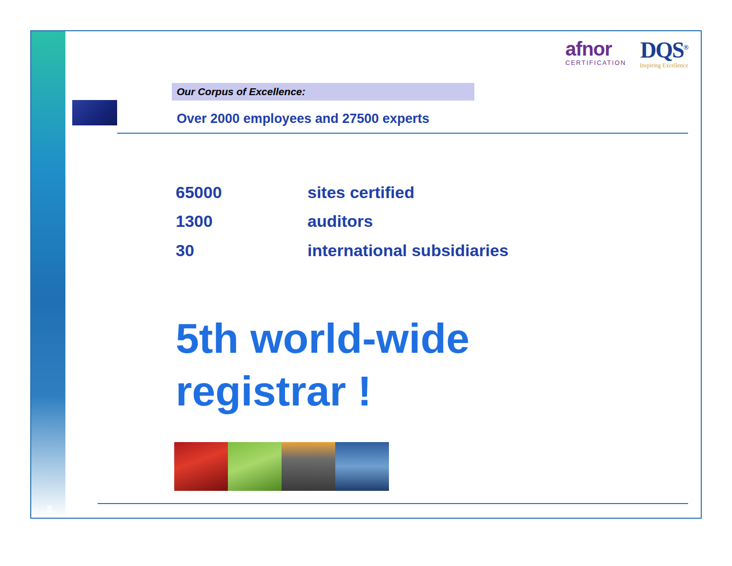afnor
CERTIFICATION
DQS®
Inspiring Excellence
Our Corpus of Excellence:
Over 2000 employees and 27500 experts
| 65000 | sites certified |
| 1300 | auditors |
| 30 | international subsidiaries |
5th world-wide registrar !
8